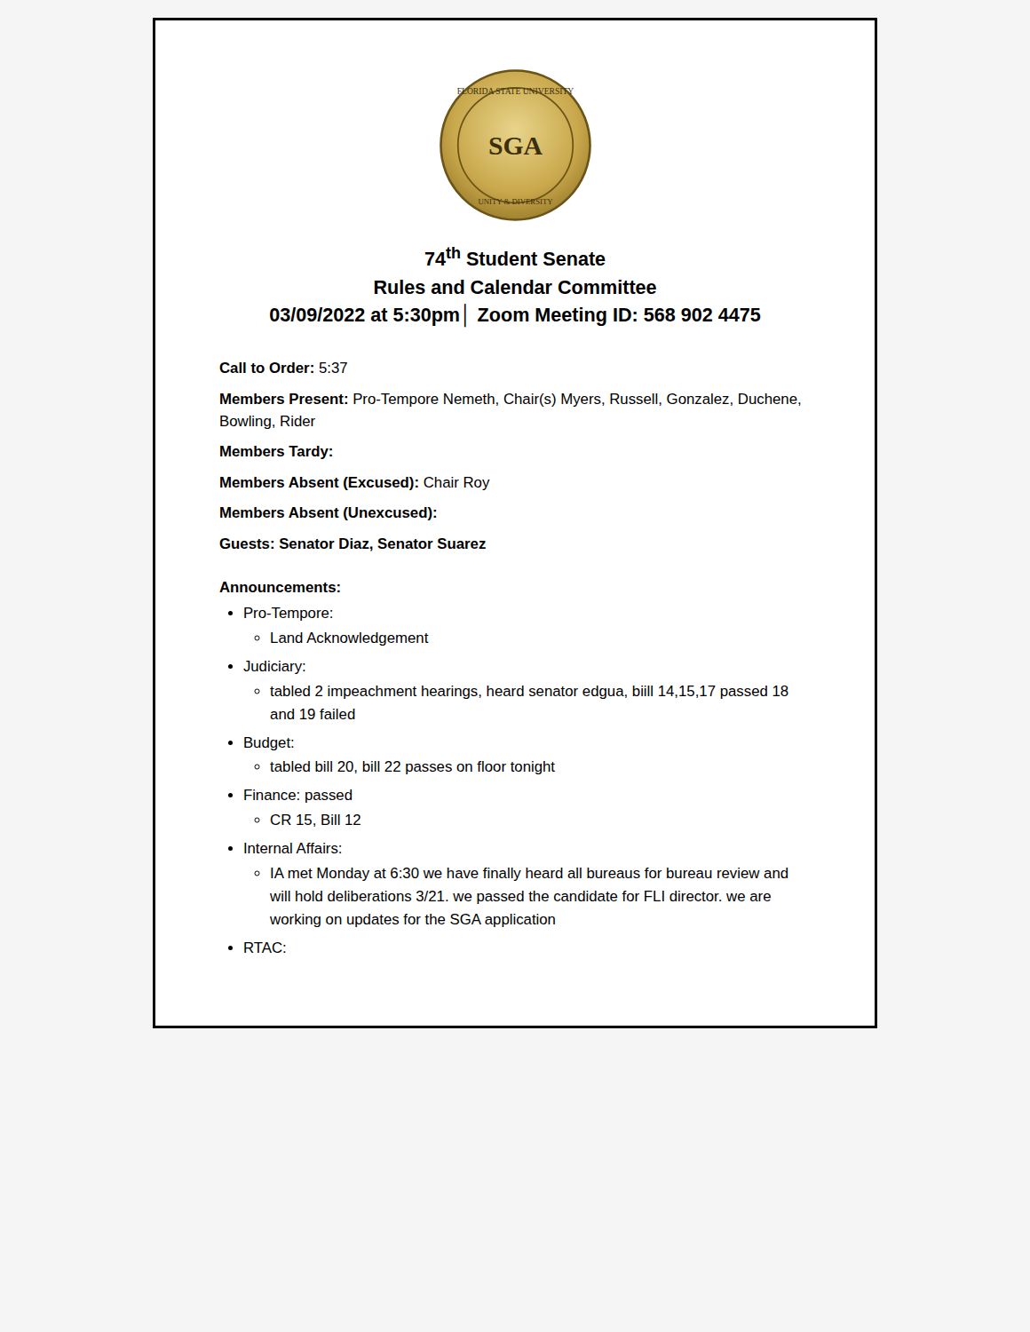74th Student Senate
Rules and Calendar Committee
03/09/2022 at 5:30pm│ Zoom Meeting ID: 568 902 4475
Call to Order: 5:37
Members Present: Pro-Tempore Nemeth, Chair(s) Myers, Russell, Gonzalez, Duchene, Bowling, Rider
Members Tardy:
Members Absent (Excused): Chair Roy
Members Absent (Unexcused):
Guests: Senator Diaz, Senator Suarez
Announcements:
Pro-Tempore:
Land Acknowledgement
Judiciary:
tabled 2 impeachment hearings, heard senator edgua, biill 14,15,17 passed 18 and 19 failed
Budget:
tabled bill 20, bill 22 passes on floor tonight
Finance: passed
CR 15, Bill 12
Internal Affairs:
IA met Monday at 6:30 we have finally heard all bureaus for bureau review and will hold deliberations 3/21. we passed the candidate for FLI director. we are working on updates for the SGA application
RTAC: